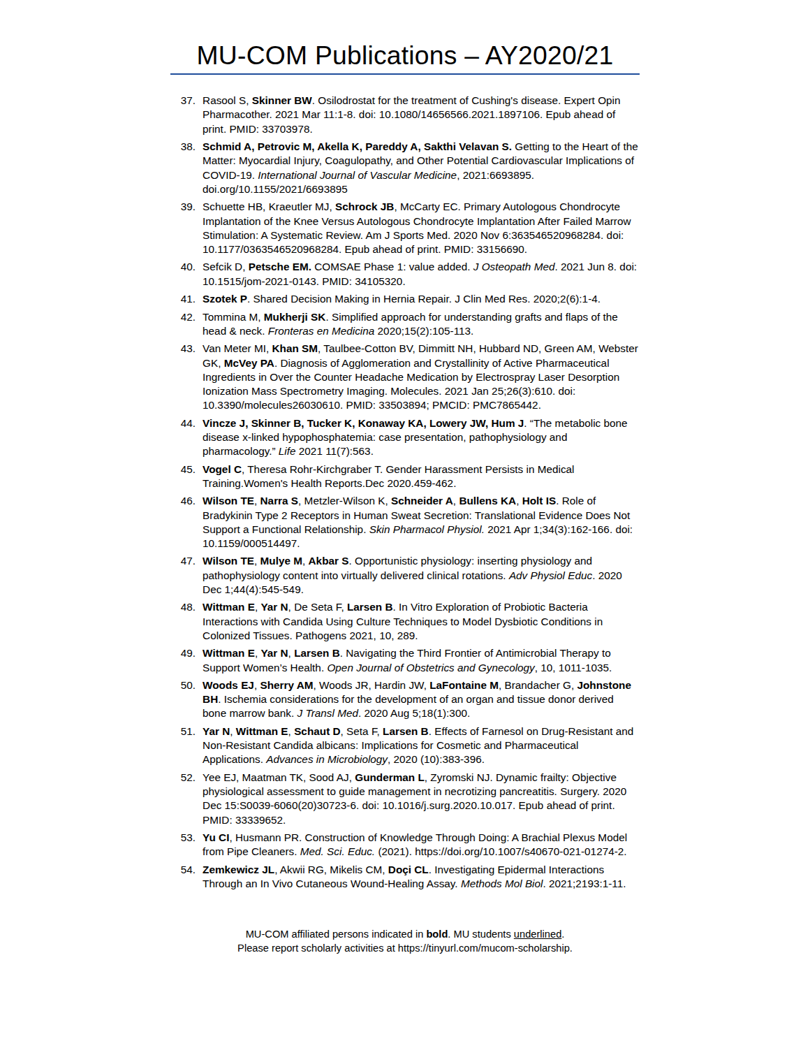MU-COM Publications – AY2020/21
Rasool S, Skinner BW. Osilodrostat for the treatment of Cushing's disease. Expert Opin Pharmacother. 2021 Mar 11:1-8. doi: 10.1080/14656566.2021.1897106. Epub ahead of print. PMID: 33703978.
Schmid A, Petrovic M, Akella K, Pareddy A, Sakthi Velavan S. Getting to the Heart of the Matter: Myocardial Injury, Coagulopathy, and Other Potential Cardiovascular Implications of COVID-19. International Journal of Vascular Medicine, 2021:6693895. doi.org/10.1155/2021/6693895
Schuette HB, Kraeutler MJ, Schrock JB, McCarty EC. Primary Autologous Chondrocyte Implantation of the Knee Versus Autologous Chondrocyte Implantation After Failed Marrow Stimulation: A Systematic Review. Am J Sports Med. 2020 Nov 6:363546520968284. doi: 10.1177/0363546520968284. Epub ahead of print. PMID: 33156690.
Sefcik D, Petsche EM. COMSAE Phase 1: value added. J Osteopath Med. 2021 Jun 8. doi: 10.1515/jom-2021-0143. PMID: 34105320.
Szotek P. Shared Decision Making in Hernia Repair. J Clin Med Res. 2020;2(6):1-4.
Tommina M, Mukherji SK. Simplified approach for understanding grafts and flaps of the head & neck. Fronteras en Medicina 2020;15(2):105-113.
Van Meter MI, Khan SM, Taulbee-Cotton BV, Dimmitt NH, Hubbard ND, Green AM, Webster GK, McVey PA. Diagnosis of Agglomeration and Crystallinity of Active Pharmaceutical Ingredients in Over the Counter Headache Medication by Electrospray Laser Desorption Ionization Mass Spectrometry Imaging. Molecules. 2021 Jan 25;26(3):610. doi: 10.3390/molecules26030610. PMID: 33503894; PMCID: PMC7865442.
Vincze J, Skinner B, Tucker K, Konaway KA, Lowery JW, Hum J. “The metabolic bone disease x-linked hypophosphatemia: case presentation, pathophysiology and pharmacology.” Life 2021 11(7):563.
Vogel C, Theresa Rohr-Kirchgraber T. Gender Harassment Persists in Medical Training.Women's Health Reports.Dec 2020.459-462.
Wilson TE, Narra S, Metzler-Wilson K, Schneider A, Bullens KA, Holt IS. Role of Bradykinin Type 2 Receptors in Human Sweat Secretion: Translational Evidence Does Not Support a Functional Relationship. Skin Pharmacol Physiol. 2021 Apr 1;34(3):162-166. doi: 10.1159/000514497.
Wilson TE, Mulye M, Akbar S. Opportunistic physiology: inserting physiology and pathophysiology content into virtually delivered clinical rotations. Adv Physiol Educ. 2020 Dec 1;44(4):545-549.
Wittman E, Yar N, De Seta F, Larsen B. In Vitro Exploration of Probiotic Bacteria Interactions with Candida Using Culture Techniques to Model Dysbiotic Conditions in Colonized Tissues. Pathogens 2021, 10, 289.
Wittman E, Yar N, Larsen B. Navigating the Third Frontier of Antimicrobial Therapy to Support Women’s Health. Open Journal of Obstetrics and Gynecology, 10, 1011-1035.
Woods EJ, Sherry AM, Woods JR, Hardin JW, LaFontaine M, Brandacher G, Johnstone BH. Ischemia considerations for the development of an organ and tissue donor derived bone marrow bank. J Transl Med. 2020 Aug 5;18(1):300.
Yar N, Wittman E, Schaut D, Seta F, Larsen B. Effects of Farnesol on Drug-Resistant and Non-Resistant Candida albicans: Implications for Cosmetic and Pharmaceutical Applications. Advances in Microbiology, 2020 (10):383-396.
Yee EJ, Maatman TK, Sood AJ, Gunderman L, Zyromski NJ. Dynamic frailty: Objective physiological assessment to guide management in necrotizing pancreatitis. Surgery. 2020 Dec 15:S0039-6060(20)30723-6. doi: 10.1016/j.surg.2020.10.017. Epub ahead of print. PMID: 33339652.
Yu CI, Husmann PR. Construction of Knowledge Through Doing: A Brachial Plexus Model from Pipe Cleaners. Med. Sci. Educ. (2021). https://doi.org/10.1007/s40670-021-01274-2.
Zemkewicz JL, Akwii RG, Mikelis CM, Doçi CL. Investigating Epidermal Interactions Through an In Vivo Cutaneous Wound-Healing Assay. Methods Mol Biol. 2021;2193:1-11.
MU-COM affiliated persons indicated in bold. MU students underlined.
Please report scholarly activities at https://tinyurl.com/mucom-scholarship.